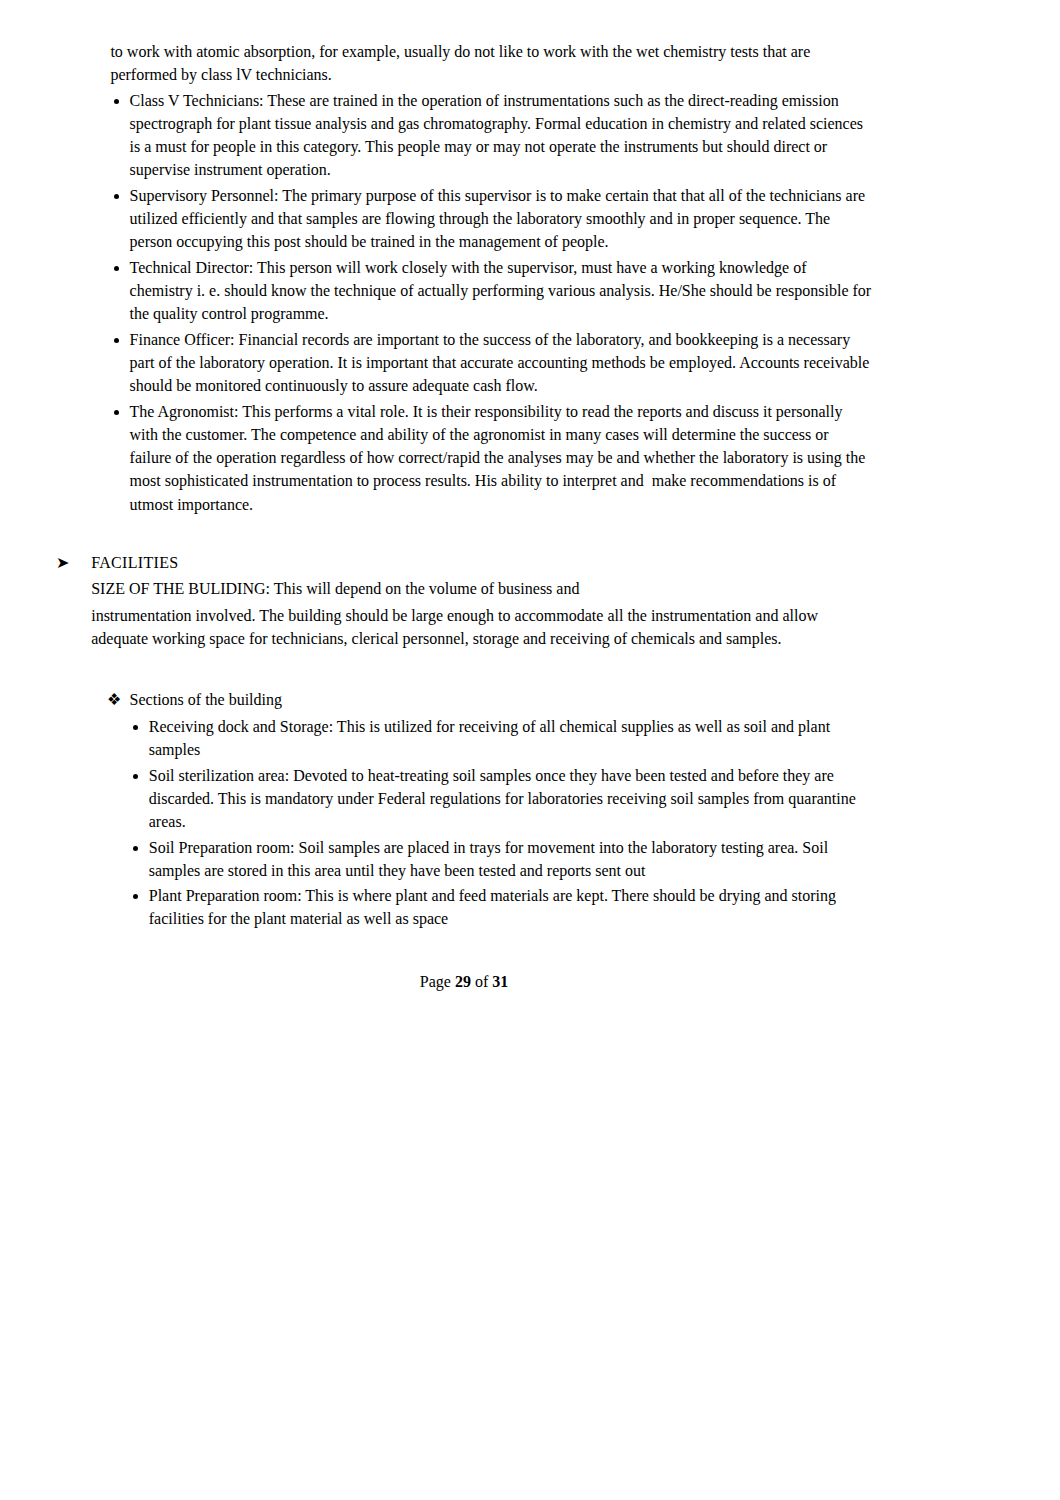to work with atomic absorption, for example, usually do not like to work with the wet chemistry tests that are performed by class lV technicians.
Class V Technicians: These are trained in the operation of instrumentations such as the direct-reading emission spectrograph for plant tissue analysis and gas chromatography. Formal education in chemistry and related sciences is a must for people in this category. This people may or may not operate the instruments but should direct or supervise instrument operation.
Supervisory Personnel: The primary purpose of this supervisor is to make certain that that all of the technicians are utilized efficiently and that samples are flowing through the laboratory smoothly and in proper sequence. The person occupying this post should be trained in the management of people.
Technical Director: This person will work closely with the supervisor, must have a working knowledge of chemistry i. e. should know the technique of actually performing various analysis. He/She should be responsible for the quality control programme.
Finance Officer: Financial records are important to the success of the laboratory, and bookkeeping is a necessary part of the laboratory operation. It is important that accurate accounting methods be employed. Accounts receivable should be monitored continuously to assure adequate cash flow.
The Agronomist: This performs a vital role. It is their responsibility to read the reports and discuss it personally with the customer. The competence and ability of the agronomist in many cases will determine the success or failure of the operation regardless of how correct/rapid the analyses may be and whether the laboratory is using the most sophisticated instrumentation to process results. His ability to interpret and make recommendations is of utmost importance.
➤ FACILITIES
SIZE OF THE BULIDING: This will depend on the volume of business and
instrumentation involved. The building should be large enough to accommodate all the instrumentation and allow adequate working space for technicians, clerical personnel, storage and receiving of chemicals and samples.
❖ Sections of the building
Receiving dock and Storage: This is utilized for receiving of all chemical supplies as well as soil and plant samples
Soil sterilization area: Devoted to heat-treating soil samples once they have been tested and before they are discarded. This is mandatory under Federal regulations for laboratories receiving soil samples from quarantine areas.
Soil Preparation room: Soil samples are placed in trays for movement into the laboratory testing area. Soil samples are stored in this area until they have been tested and reports sent out
Plant Preparation room: This is where plant and feed materials are kept. There should be drying and storing facilities for the plant material as well as space
Page 29 of 31